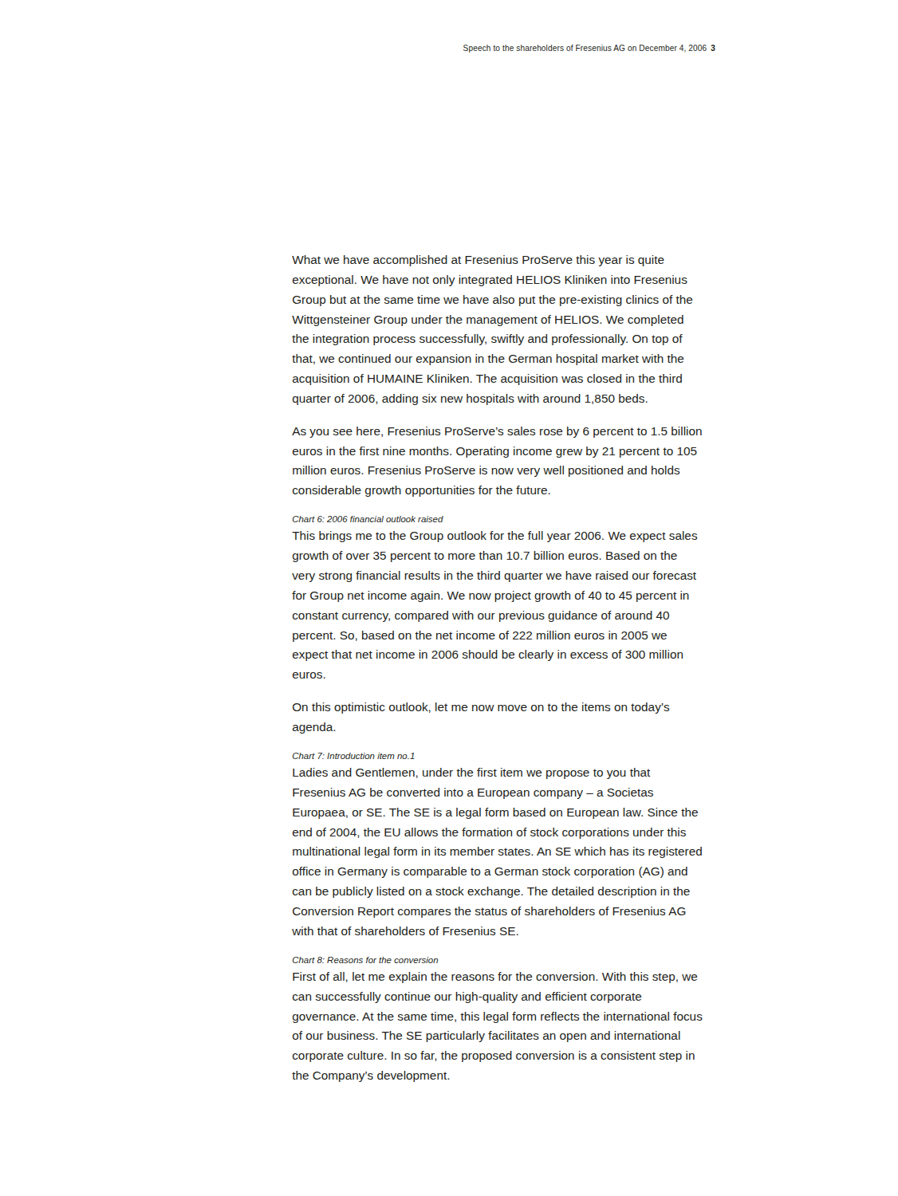Speech to the shareholders of Fresenius AG on December 4, 20063
What we have accomplished at Fresenius ProServe this year is quite exceptional. We have not only integrated HELIOS Kliniken into Fresenius Group but at the same time we have also put the pre-existing clinics of the Wittgensteiner Group under the management of HELIOS. We completed the integration process successfully, swiftly and professionally. On top of that, we continued our expansion in the German hospital market with the acquisition of HUMAINE Kliniken. The acquisition was closed in the third quarter of 2006, adding six new hospitals with around 1,850 beds.
As you see here, Fresenius ProServe’s sales rose by 6 percent to 1.5 billion euros in the first nine months. Operating income grew by 21 percent to 105 million euros. Fresenius ProServe is now very well positioned and holds considerable growth opportunities for the future.
Chart 6: 2006 financial outlook raised
This brings me to the Group outlook for the full year 2006. We expect sales growth of over 35 percent to more than 10.7 billion euros. Based on the very strong financial results in the third quarter we have raised our forecast for Group net income again. We now project growth of 40 to 45 percent in constant currency, compared with our previous guidance of around 40 percent. So, based on the net income of 222 million euros in 2005 we expect that net income in 2006 should be clearly in excess of 300 million euros.
On this optimistic outlook, let me now move on to the items on today’s agenda.
Chart 7: Introduction item no.1
Ladies and Gentlemen, under the first item we propose to you that Fresenius AG be converted into a European company – a Societas Europaea, or SE. The SE is a legal form based on European law. Since the end of 2004, the EU allows the formation of stock corporations under this multinational legal form in its member states. An SE which has its registered office in Germany is comparable to a German stock corporation (AG) and can be publicly listed on a stock exchange. The detailed description in the Conversion Report compares the status of shareholders of Fresenius AG with that of shareholders of Fresenius SE.
Chart 8: Reasons for the conversion
First of all, let me explain the reasons for the conversion. With this step, we can successfully continue our high-quality and efficient corporate governance. At the same time, this legal form reflects the international focus of our business. The SE particularly facilitates an open and international corporate culture. In so far, the proposed conversion is a consistent step in the Company’s development.